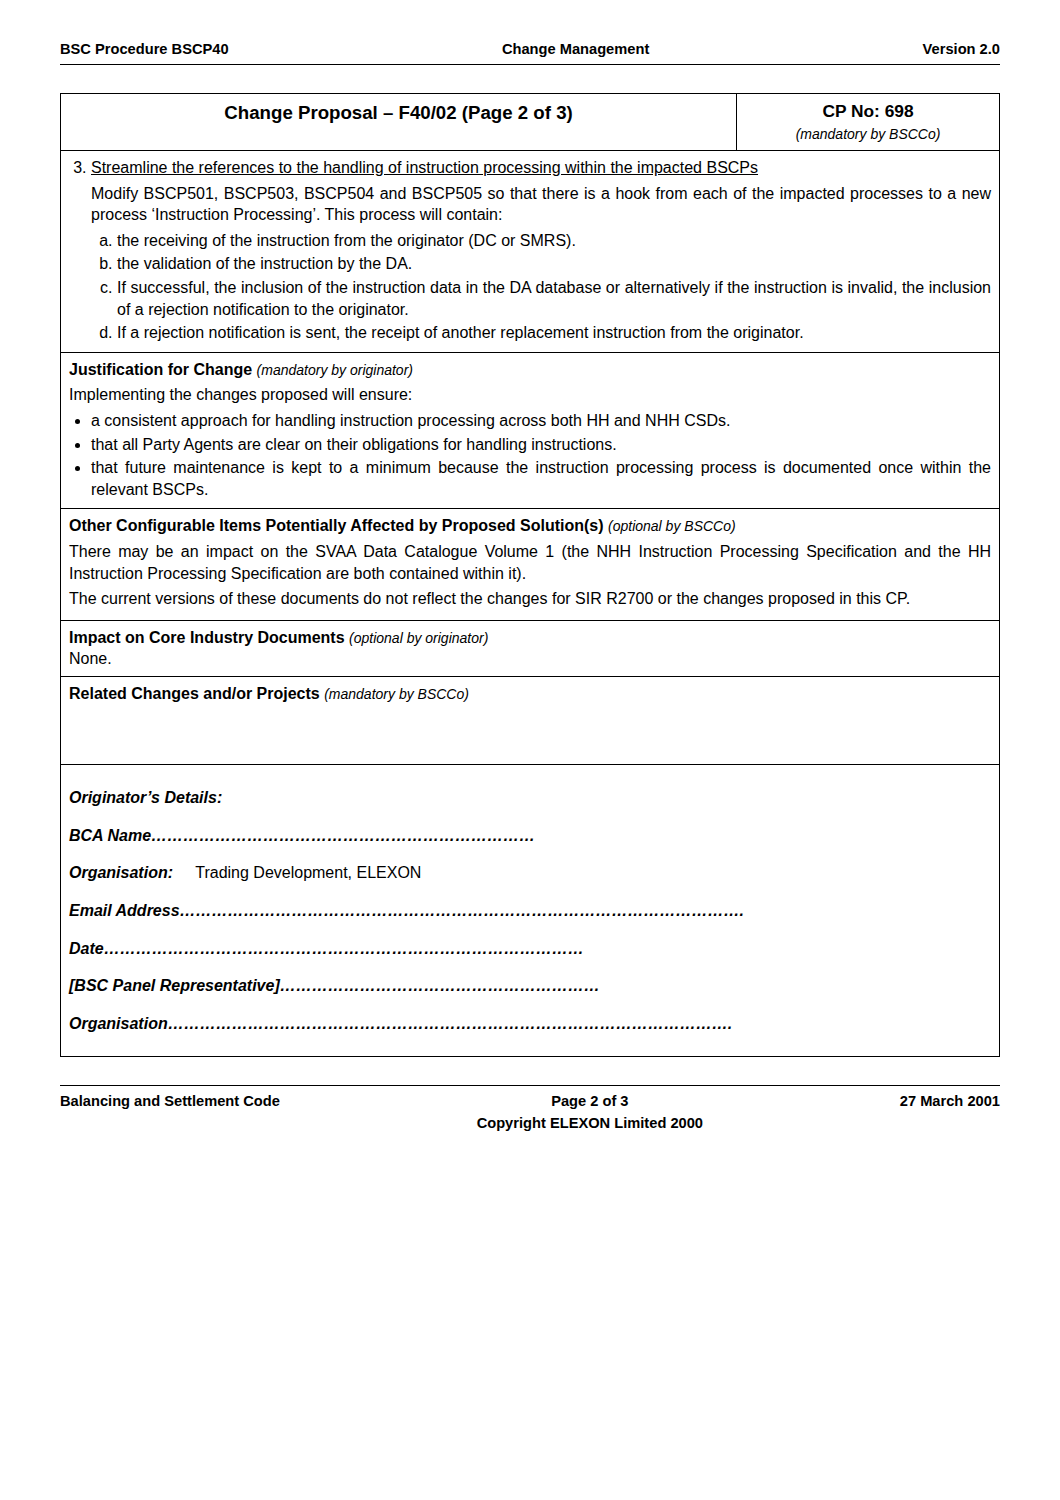BSC Procedure BSCP40
Change Management
Version 2.0
| Change Proposal – F40/02 (Page 2 of 3) | CP No: 698 (mandatory by BSCCo) |
| Streamline the references to the handling of instruction processing within the impacted BSCPs Modify BSCP501, BSCP503, BSCP504 and BSCP505 so that there is a hook from each of the impacted processes to a new process ‘Instruction Processing’. This process will contain: the receiving of the instruction from the originator (DC or SMRS). the validation of the instruction by the DA. If successful, the inclusion of the instruction data in the DA database or alternatively if the instruction is invalid, the inclusion of a rejection notification to the originator. If a rejection notification is sent, the receipt of another replacement instruction from the originator. |
| Justification for Change (mandatory by originator) Implementing the changes proposed will ensure: a consistent approach for handling instruction processing across both HH and NHH CSDs. that all Party Agents are clear on their obligations for handling instructions. that future maintenance is kept to a minimum because the instruction processing process is documented once within the relevant BSCPs. |
| Other Configurable Items Potentially Affected by Proposed Solution(s) (optional by BSCCo) There may be an impact on the SVAA Data Catalogue Volume 1 (the NHH Instruction Processing Specification and the HH Instruction Processing Specification are both contained within it). The current versions of these documents do not reflect the changes for SIR R2700 or the changes proposed in this CP. |
| Impact on Core Industry Documents (optional by originator) None. |
| Related Changes and/or Projects (mandatory by BSCCo) |
| Originator’s Details: BCA Name……………………………………………………………… Organisation: Trading Development, ELEXON Email Address……………………………………………………………………………………………. Date……………………………………………………………………………… [BSC Panel Representative]…………………………………………………… Organisation……………………………………………………………………………………………. |
Balancing and Settlement Code
Page 2 of 3 Copyright ELEXON Limited 2000
27 March 2001